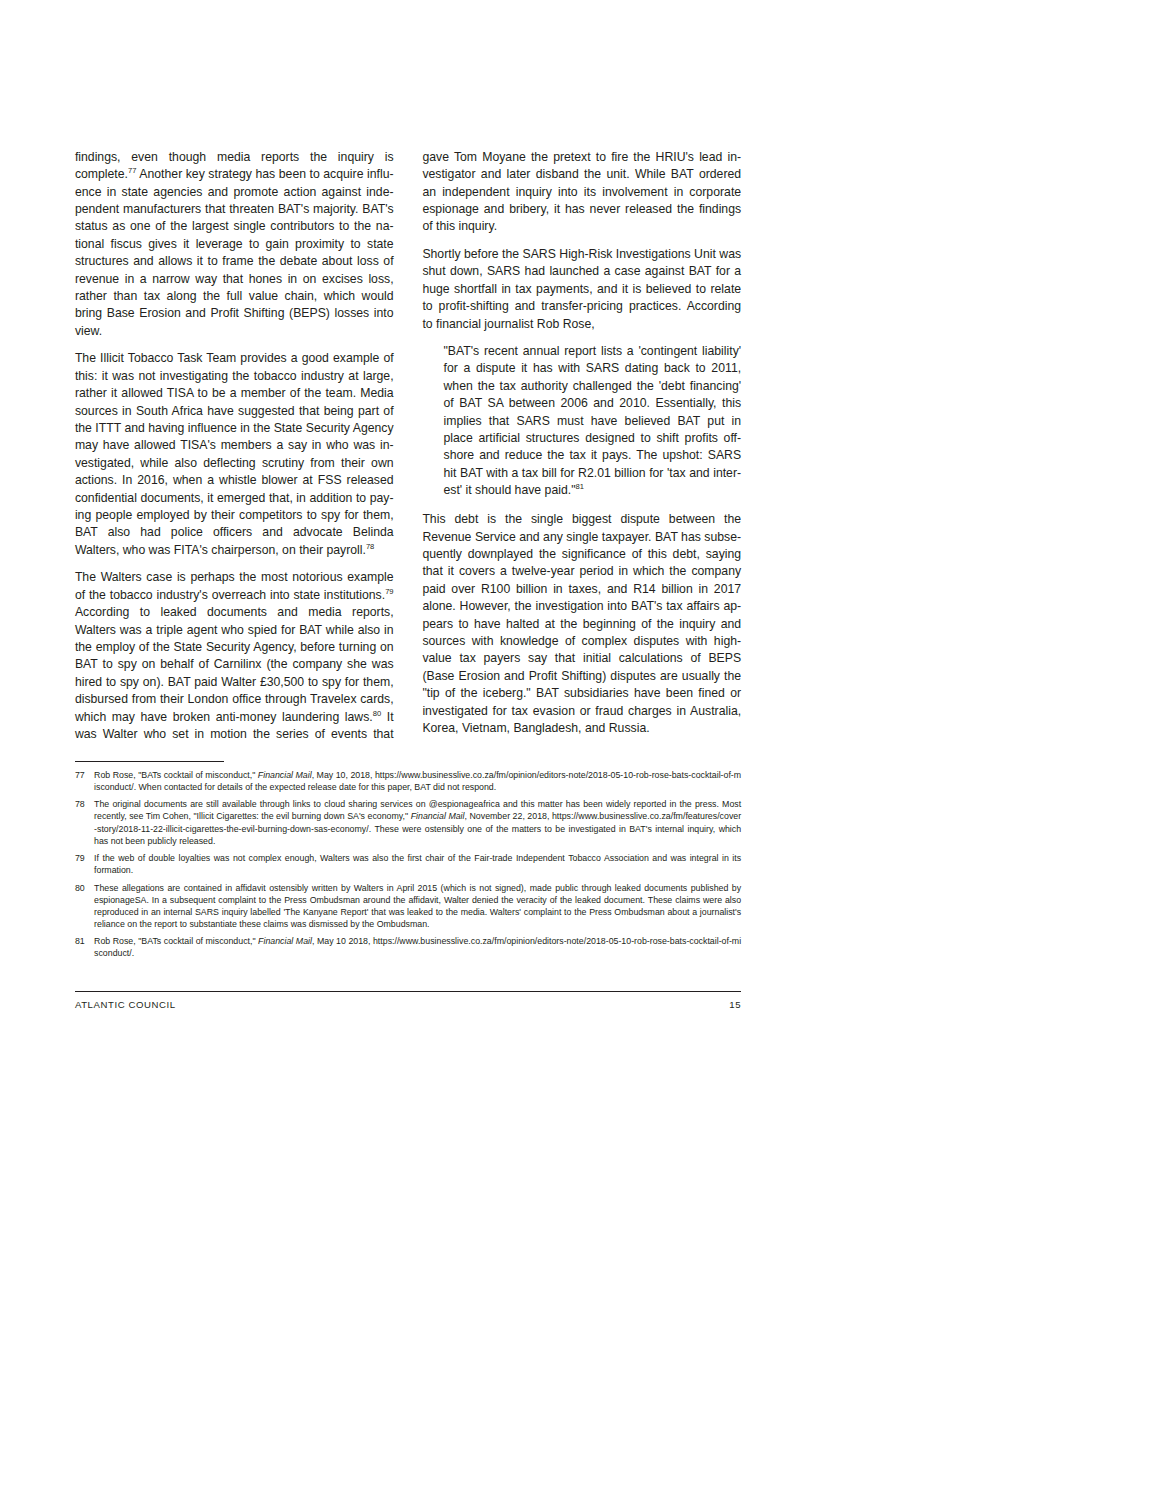findings, even though media reports the inquiry is complete.77 Another key strategy has been to acquire influence in state agencies and promote action against independent manufacturers that threaten BAT's majority. BAT's status as one of the largest single contributors to the national fiscus gives it leverage to gain proximity to state structures and allows it to frame the debate about loss of revenue in a narrow way that hones in on excises loss, rather than tax along the full value chain, which would bring Base Erosion and Profit Shifting (BEPS) losses into view.
The Illicit Tobacco Task Team provides a good example of this: it was not investigating the tobacco industry at large, rather it allowed TISA to be a member of the team. Media sources in South Africa have suggested that being part of the ITTT and having influence in the State Security Agency may have allowed TISA's members a say in who was investigated, while also deflecting scrutiny from their own actions. In 2016, when a whistle blower at FSS released confidential documents, it emerged that, in addition to paying people employed by their competitors to spy for them, BAT also had police officers and advocate Belinda Walters, who was FITA's chairperson, on their payroll.78
The Walters case is perhaps the most notorious example of the tobacco industry's overreach into state institutions.79 According to leaked documents and media reports, Walters was a triple agent who spied for BAT while also in the employ of the State Security Agency, before turning on BAT to spy on behalf of Carnilinx (the company she was hired to spy on). BAT paid Walter £30,500 to spy for them, disbursed from their London office through Travelex cards, which may have broken anti-money laundering laws.80 It was Walter who set in motion the series of events that gave Tom Moyane the pretext to fire the HRIU's lead investigator and later disband the unit. While BAT ordered an independent inquiry into its involvement in corporate espionage and bribery, it has never released the findings of this inquiry.
Shortly before the SARS High-Risk Investigations Unit was shut down, SARS had launched a case against BAT for a huge shortfall in tax payments, and it is believed to relate to profit-shifting and transfer-pricing practices. According to financial journalist Rob Rose,
"BAT's recent annual report lists a 'contingent liability' for a dispute it has with SARS dating back to 2011, when the tax authority challenged the 'debt financing' of BAT SA between 2006 and 2010. Essentially, this implies that SARS must have believed BAT put in place artificial structures designed to shift profits offshore and reduce the tax it pays. The upshot: SARS hit BAT with a tax bill for R2.01 billion for 'tax and interest' it should have paid."81
This debt is the single biggest dispute between the Revenue Service and any single taxpayer. BAT has subsequently downplayed the significance of this debt, saying that it covers a twelve-year period in which the company paid over R100 billion in taxes, and R14 billion in 2017 alone. However, the investigation into BAT's tax affairs appears to have halted at the beginning of the inquiry and sources with knowledge of complex disputes with high-value tax payers say that initial calculations of BEPS (Base Erosion and Profit Shifting) disputes are usually the "tip of the iceberg." BAT subsidiaries have been fined or investigated for tax evasion or fraud charges in Australia, Korea, Vietnam, Bangladesh, and Russia.
77
Rob Rose, "BATs cocktail of misconduct," Financial Mail, May 10, 2018, https://www.businesslive.co.za/fm/opinion/editors-note/2018-05-10-rob-rose-bats-cocktail-of-misconduct/. When contacted for details of the expected release date for this paper, BAT did not respond.
78
The original documents are still available through links to cloud sharing services on @espionageafrica and this matter has been widely reported in the press. Most recently, see Tim Cohen, "Illicit Cigarettes: the evil burning down SA's economy," Financial Mail, November 22, 2018, https://www.businesslive.co.za/fm/features/cover-story/2018-11-22-illicit-cigarettes-the-evil-burning-down-sas-economy/. These were ostensibly one of the matters to be investigated in BAT's internal inquiry, which has not been publicly released.
79
If the web of double loyalties was not complex enough, Walters was also the first chair of the Fair-trade Independent Tobacco Association and was integral in its formation.
80
These allegations are contained in affidavit ostensibly written by Walters in April 2015 (which is not signed), made public through leaked documents published by espionageSA. In a subsequent complaint to the Press Ombudsman around the affidavit, Walter denied the veracity of the leaked document. These claims were also reproduced in an internal SARS inquiry labelled 'The Kanyane Report' that was leaked to the media. Walters' complaint to the Press Ombudsman about a journalist's reliance on the report to substantiate these claims was dismissed by the Ombudsman.
81
Rob Rose, "BATs cocktail of misconduct," Financial Mail, May 10 2018, https://www.businesslive.co.za/fm/opinion/editors-note/2018-05-10-rob-rose-bats-cocktail-of-misconduct/.
ATLANTIC COUNCIL 15